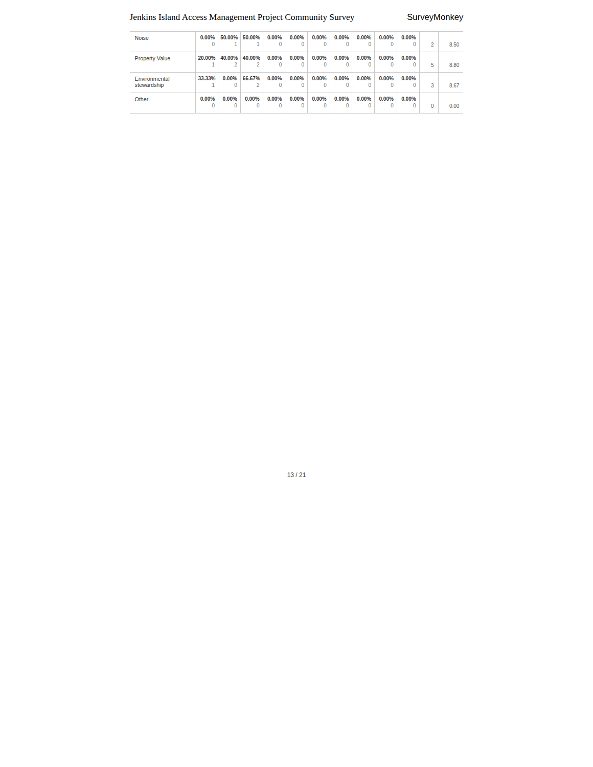Jenkins Island Access Management Project Community Survey
SurveyMonkey
| Noise | 0.00% 0 | 50.00% 1 | 50.00% 1 | 0.00% 0 | 0.00% 0 | 0.00% 0 | 0.00% 0 | 0.00% 0 | 0.00% 0 | 0.00% 0 | 2 | 8.50 |
| Property Value | 20.00% 1 | 40.00% 2 | 40.00% 2 | 0.00% 0 | 0.00% 0 | 0.00% 0 | 0.00% 0 | 0.00% 0 | 0.00% 0 | 0.00% 0 | 5 | 8.80 |
| Environmental stewardship | 33.33% 1 | 0.00% 0 | 66.67% 2 | 0.00% 0 | 0.00% 0 | 0.00% 0 | 0.00% 0 | 0.00% 0 | 0.00% 0 | 0.00% 0 | 3 | 8.67 |
| Other | 0.00% 0 | 0.00% 0 | 0.00% 0 | 0.00% 0 | 0.00% 0 | 0.00% 0 | 0.00% 0 | 0.00% 0 | 0.00% 0 | 0.00% 0 | 0 | 0.00 |
13 / 21